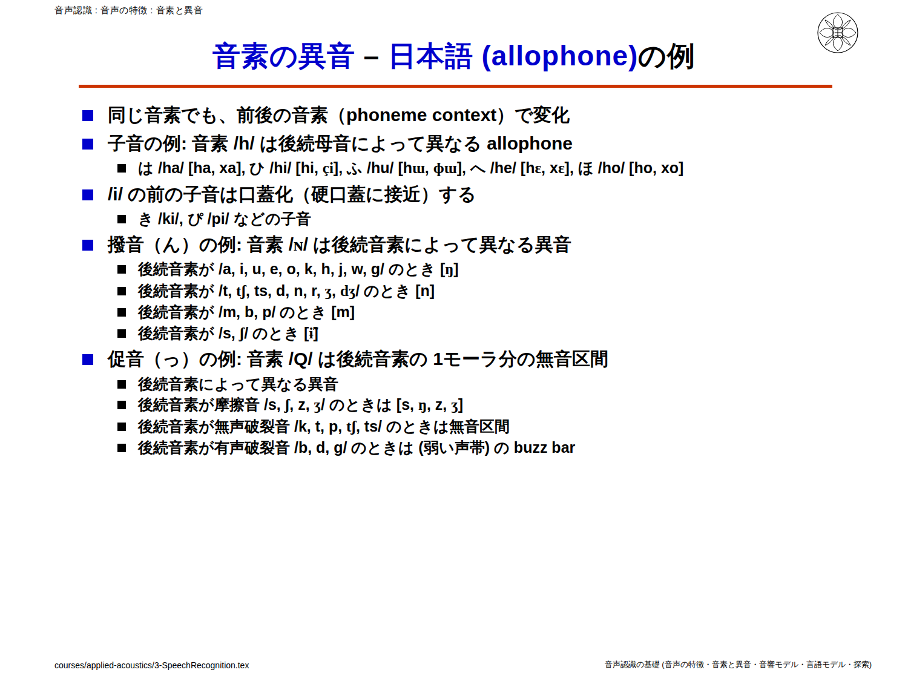音声認識 : 音声の特徴 : 音素と異音
音素の異音 – 日本語 (allophone)の例
同じ音素でも、前後の音素（phoneme context）で変化
子音の例: 音素 /h/ は後続母音によって異なる allophone
は /ha/ [ha, xa], ひ /hi/ [hi, çi], ふ /hu/ [hɯ, ɸɯ], へ /he/ [hɛ, xɛ], ほ /ho/ [ho, xo]
/i/ の前の子音は口蓋化（硬口蓋に接近）する
き /ki/, ぴ /pi/ などの子音
撥音（ん）の例: 音素 /ɴ/ は後続音素によって異なる異音
後続音素が /a, i, u, e, o, k, h, j, w, g/ のとき [ŋ]
後続音素が /t, tʃ, ts, d, n, r, ʒ, dʒ/ のとき [n]
後続音素が /m, b, p/ のとき [m]
後続音素が /s, ʃ/ のとき [ɨ̃]
促音（っ）の例: 音素 /Q/ は後続音素の 1モーラ分の無音区間
後続音素によって異なる異音
後続音素が摩擦音 /s, ʃ, z, ʒ/ のときは [s, ŋ, z, ʒ]
後続音素が無声破裂音 /k, t, p, tʃ, ts/ のときは無音区間
後続音素が有声破裂音 /b, d, g/ のときは (弱い声帯) の buzz bar
courses/applied-acoustics/3-SpeechRecognition.tex
音声認識の基礎 (音声の特徴・音素と異音・音響モデル・言語モデル・探索)